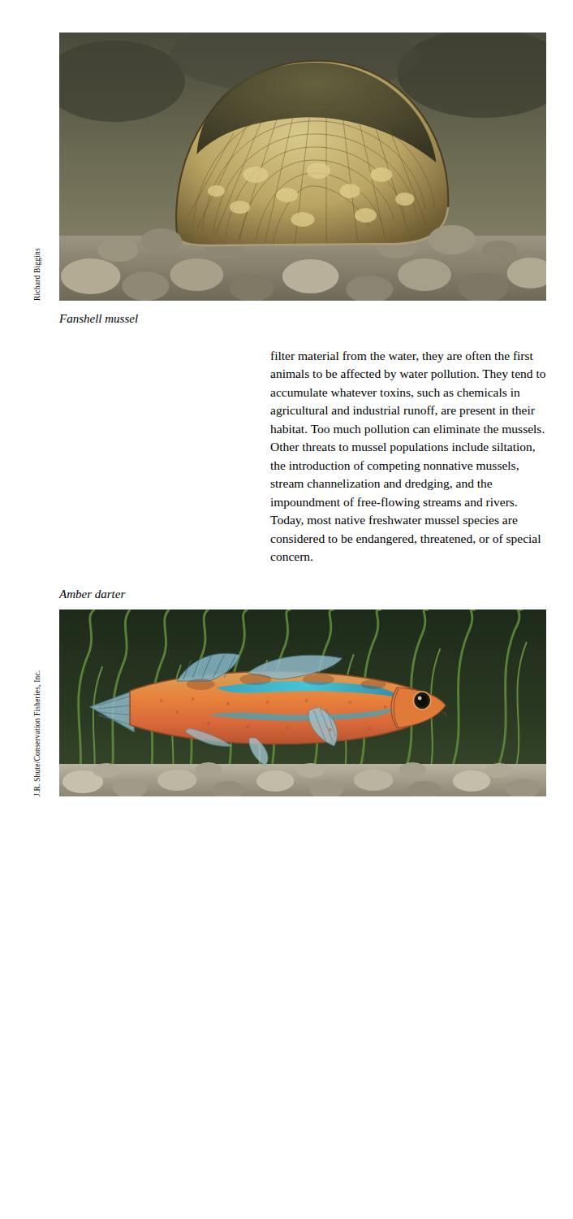Richard Biggins
Fanshell mussel
filter material from the water, they are often the first animals to be affected by water pollution. They tend to accumulate whatever toxins, such as chemicals in agricultural and industrial runoff, are present in their habitat. Too much pollution can eliminate the mussels. Other threats to mussel populations include siltation, the introduction of competing nonnative mussels, stream channelization and dredging, and the impoundment of free-flowing streams and rivers. Today, most native freshwater mussel species are considered to be endangered, threatened, or of special concern.
Amber darter
J.R. Shute/Conservation Fisheries, Inc.